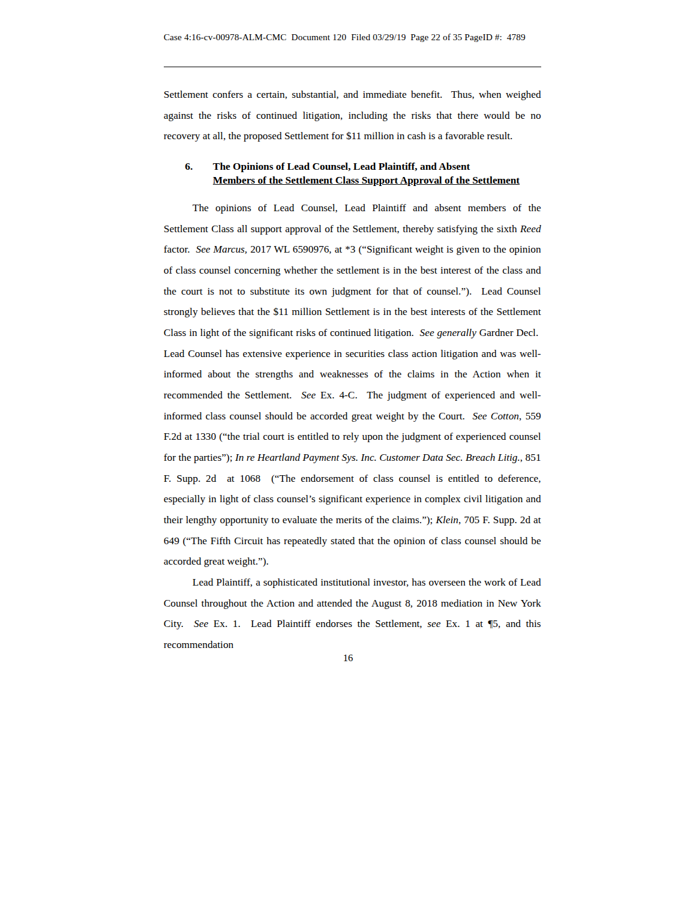Case 4:16-cv-00978-ALM-CMC Document 120 Filed 03/29/19 Page 22 of 35 PageID #: 4789
Settlement confers a certain, substantial, and immediate benefit. Thus, when weighed against the risks of continued litigation, including the risks that there would be no recovery at all, the proposed Settlement for $11 million in cash is a favorable result.
6. The Opinions of Lead Counsel, Lead Plaintiff, and Absent Members of the Settlement Class Support Approval of the Settlement
The opinions of Lead Counsel, Lead Plaintiff and absent members of the Settlement Class all support approval of the Settlement, thereby satisfying the sixth Reed factor. See Marcus, 2017 WL 6590976, at *3 (“Significant weight is given to the opinion of class counsel concerning whether the settlement is in the best interest of the class and the court is not to substitute its own judgment for that of counsel.”). Lead Counsel strongly believes that the $11 million Settlement is in the best interests of the Settlement Class in light of the significant risks of continued litigation. See generally Gardner Decl. Lead Counsel has extensive experience in securities class action litigation and was well-informed about the strengths and weaknesses of the claims in the Action when it recommended the Settlement. See Ex. 4-C. The judgment of experienced and well-informed class counsel should be accorded great weight by the Court. See Cotton, 559 F.2d at 1330 (“the trial court is entitled to rely upon the judgment of experienced counsel for the parties”); In re Heartland Payment Sys. Inc. Customer Data Sec. Breach Litig., 851 F. Supp. 2d at 1068 (“The endorsement of class counsel is entitled to deference, especially in light of class counsel’s significant experience in complex civil litigation and their lengthy opportunity to evaluate the merits of the claims.”); Klein, 705 F. Supp. 2d at 649 (“The Fifth Circuit has repeatedly stated that the opinion of class counsel should be accorded great weight.”).
Lead Plaintiff, a sophisticated institutional investor, has overseen the work of Lead Counsel throughout the Action and attended the August 8, 2018 mediation in New York City. See Ex. 1. Lead Plaintiff endorses the Settlement, see Ex. 1 at ¶5, and this recommendation
16